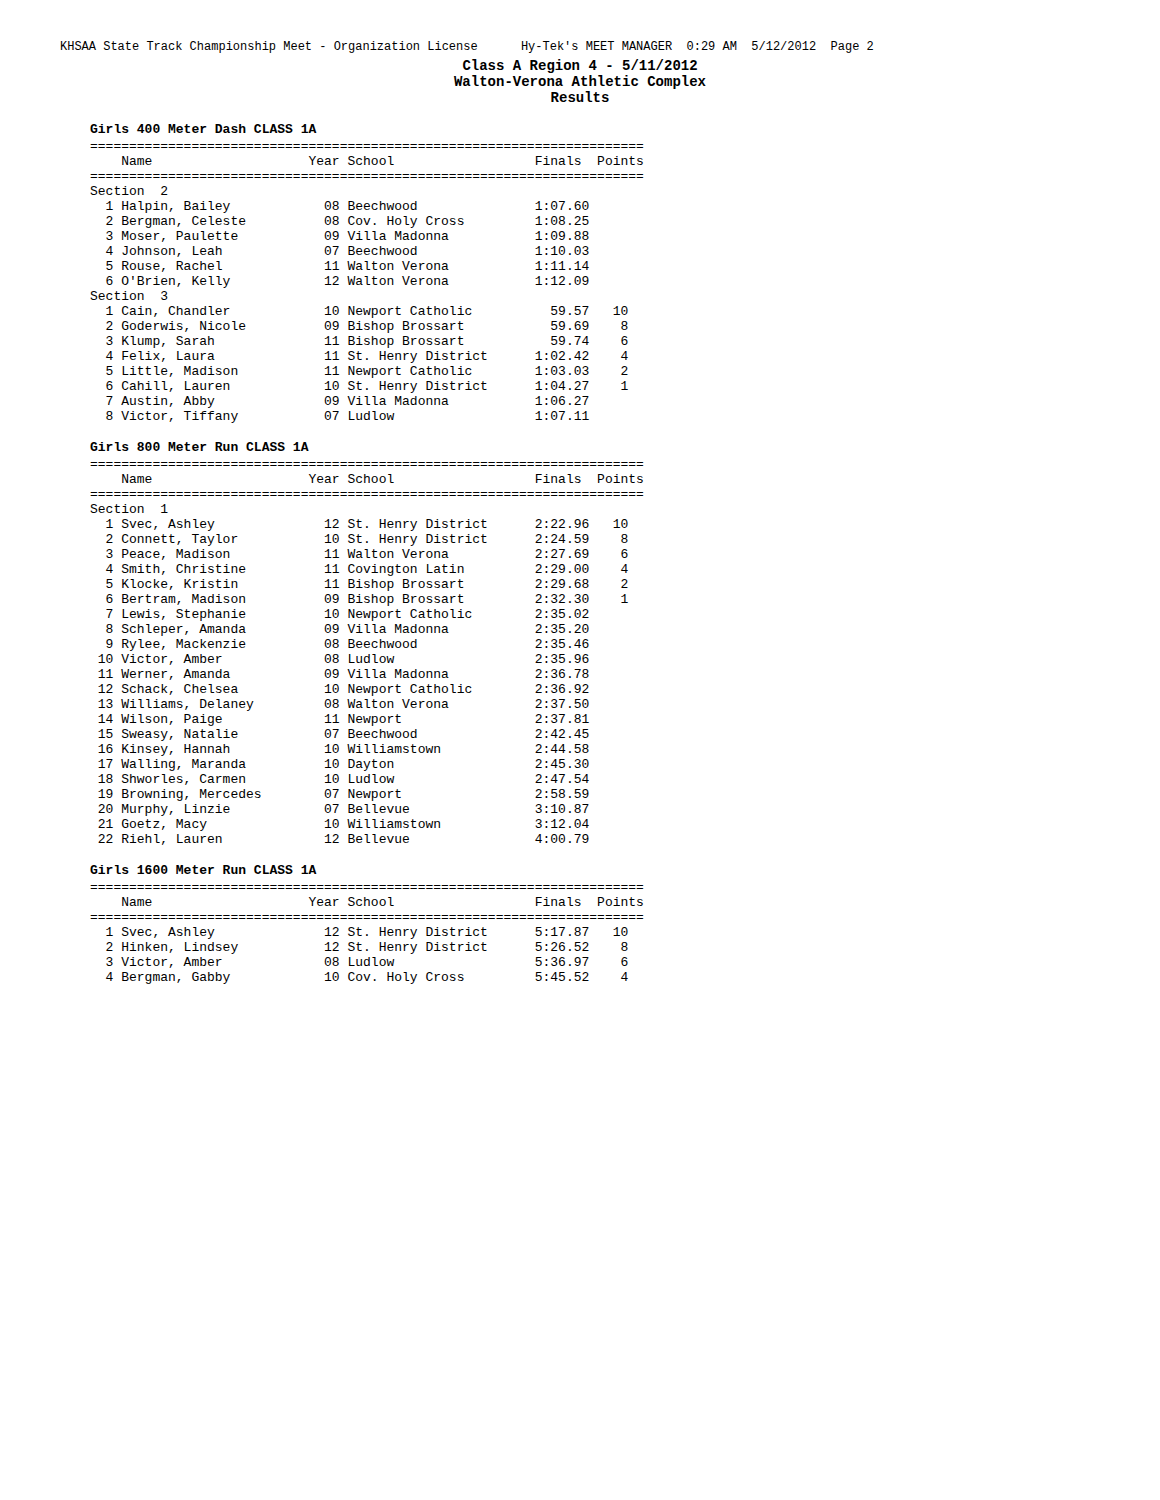KHSAA State Track Championship Meet - Organization License Hy-Tek's MEET MANAGER 0:29 AM 5/12/2012 Page 2
Class A Region 4 - 5/11/2012
Walton-Verona Athletic Complex
Results
Girls 400 Meter Dash CLASS 1A
=======================================================================
    Name                    Year School                  Finals  Points
=======================================================================
Section  2
  1 Halpin, Bailey            08 Beechwood               1:07.60
  2 Bergman, Celeste          08 Cov. Holy Cross         1:08.25
  3 Moser, Paulette           09 Villa Madonna           1:09.88
  4 Johnson, Leah             07 Beechwood               1:10.03
  5 Rouse, Rachel             11 Walton Verona           1:11.14
  6 O'Brien, Kelly            12 Walton Verona           1:12.09
Section  3
  1 Cain, Chandler            10 Newport Catholic          59.57   10
  2 Goderwis, Nicole          09 Bishop Brossart           59.69    8
  3 Klump, Sarah              11 Bishop Brossart           59.74    6
  4 Felix, Laura              11 St. Henry District      1:02.42    4
  5 Little, Madison           11 Newport Catholic        1:03.03    2
  6 Cahill, Lauren            10 St. Henry District      1:04.27    1
  7 Austin, Abby              09 Villa Madonna           1:06.27
  8 Victor, Tiffany           07 Ludlow                  1:07.11
Girls 800 Meter Run CLASS 1A
=======================================================================
    Name                    Year School                  Finals  Points
=======================================================================
Section  1
  1 Svec, Ashley              12 St. Henry District      2:22.96   10
  2 Connett, Taylor           10 St. Henry District      2:24.59    8
  3 Peace, Madison            11 Walton Verona           2:27.69    6
  4 Smith, Christine          11 Covington Latin         2:29.00    4
  5 Klocke, Kristin           11 Bishop Brossart         2:29.68    2
  6 Bertram, Madison          09 Bishop Brossart         2:32.30    1
  7 Lewis, Stephanie          10 Newport Catholic        2:35.02
  8 Schleper, Amanda          09 Villa Madonna           2:35.20
  9 Rylee, Mackenzie          08 Beechwood               2:35.46
 10 Victor, Amber             08 Ludlow                  2:35.96
 11 Werner, Amanda            09 Villa Madonna           2:36.78
 12 Schack, Chelsea           10 Newport Catholic        2:36.92
 13 Williams, Delaney         08 Walton Verona           2:37.50
 14 Wilson, Paige             11 Newport                 2:37.81
 15 Sweasy, Natalie           07 Beechwood               2:42.45
 16 Kinsey, Hannah            10 Williamstown            2:44.58
 17 Walling, Maranda          10 Dayton                  2:45.30
 18 Shworles, Carmen          10 Ludlow                  2:47.54
 19 Browning, Mercedes        07 Newport                 2:58.59
 20 Murphy, Linzie            07 Bellevue                3:10.87
 21 Goetz, Macy               10 Williamstown            3:12.04
 22 Riehl, Lauren             12 Bellevue                4:00.79
Girls 1600 Meter Run CLASS 1A
=======================================================================
    Name                    Year School                  Finals  Points
=======================================================================
  1 Svec, Ashley              12 St. Henry District      5:17.87   10
  2 Hinken, Lindsey           12 St. Henry District      5:26.52    8
  3 Victor, Amber             08 Ludlow                  5:36.97    6
  4 Bergman, Gabby            10 Cov. Holy Cross         5:45.52    4